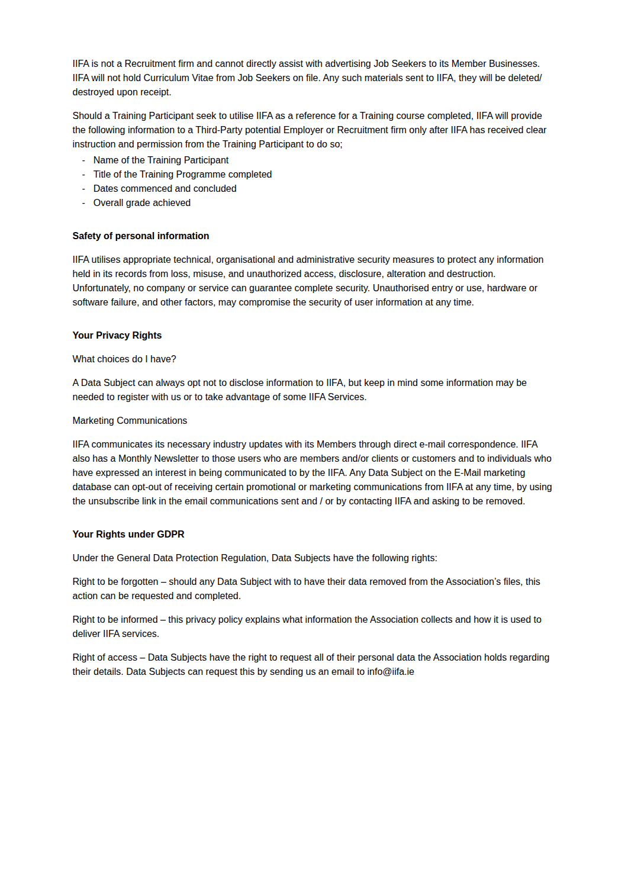IIFA is not a Recruitment firm and cannot directly assist with advertising Job Seekers to its Member Businesses. IIFA will not hold Curriculum Vitae from Job Seekers on file. Any such materials sent to IIFA, they will be deleted/ destroyed upon receipt.
Should a Training Participant seek to utilise IIFA as a reference for a Training course completed, IIFA will provide the following information to a Third-Party potential Employer or Recruitment firm only after IIFA has received clear instruction and permission from the Training Participant to do so;
Name of the Training Participant
Title of the Training Programme completed
Dates commenced and concluded
Overall grade achieved
Safety of personal information
IIFA utilises appropriate technical, organisational and administrative security measures to protect any information held in its records from loss, misuse, and unauthorized access, disclosure, alteration and destruction. Unfortunately, no company or service can guarantee complete security. Unauthorised entry or use, hardware or software failure, and other factors, may compromise the security of user information at any time.
Your Privacy Rights
What choices do I have?
A Data Subject can always opt not to disclose information to IIFA, but keep in mind some information may be needed to register with us or to take advantage of some IIFA Services.
Marketing Communications
IIFA communicates its necessary industry updates with its Members through direct e-mail correspondence. IIFA also has a Monthly Newsletter to those users who are members and/or clients or customers and to individuals who have expressed an interest in being communicated to by the IIFA. Any Data Subject on the E-Mail marketing database can opt-out of receiving certain promotional or marketing communications from IIFA at any time, by using the unsubscribe link in the email communications sent and / or by contacting IIFA and asking to be removed.
Your Rights under GDPR
Under the General Data Protection Regulation, Data Subjects have the following rights:
Right to be forgotten – should any Data Subject with to have their data removed from the Association’s files, this action can be requested and completed.
Right to be informed – this privacy policy explains what information the Association collects and how it is used to deliver IIFA services.
Right of access – Data Subjects have the right to request all of their personal data the Association holds regarding their details. Data Subjects can request this by sending us an email to info@iifa.ie